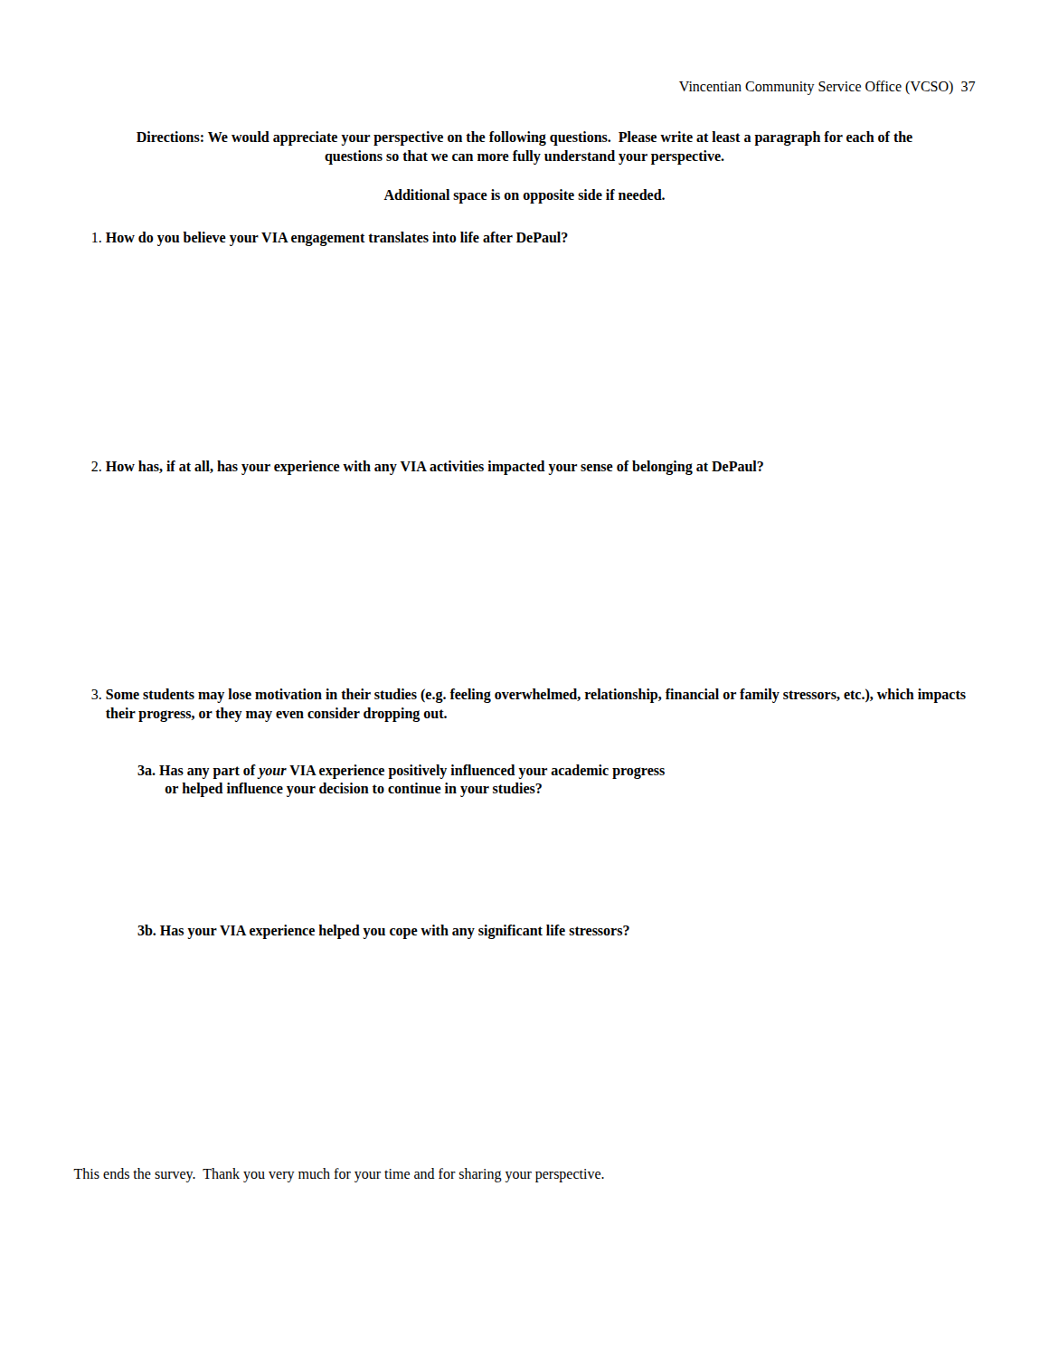Vincentian Community Service Office (VCSO) 37
Directions: We would appreciate your perspective on the following questions. Please write at least a paragraph for each of the questions so that we can more fully understand your perspective.
Additional space is on opposite side if needed.
How do you believe your VIA engagement translates into life after DePaul?
How has, if at all, has your experience with any VIA activities impacted your sense of belonging at DePaul?
Some students may lose motivation in their studies (e.g. feeling overwhelmed, relationship, financial or family stressors, etc.), which impacts their progress, or they may even consider dropping out.
3a. Has any part of your VIA experience positively influenced your academic progress or helped influence your decision to continue in your studies?
3b. Has your VIA experience helped you cope with any significant life stressors?
This ends the survey. Thank you very much for your time and for sharing your perspective.